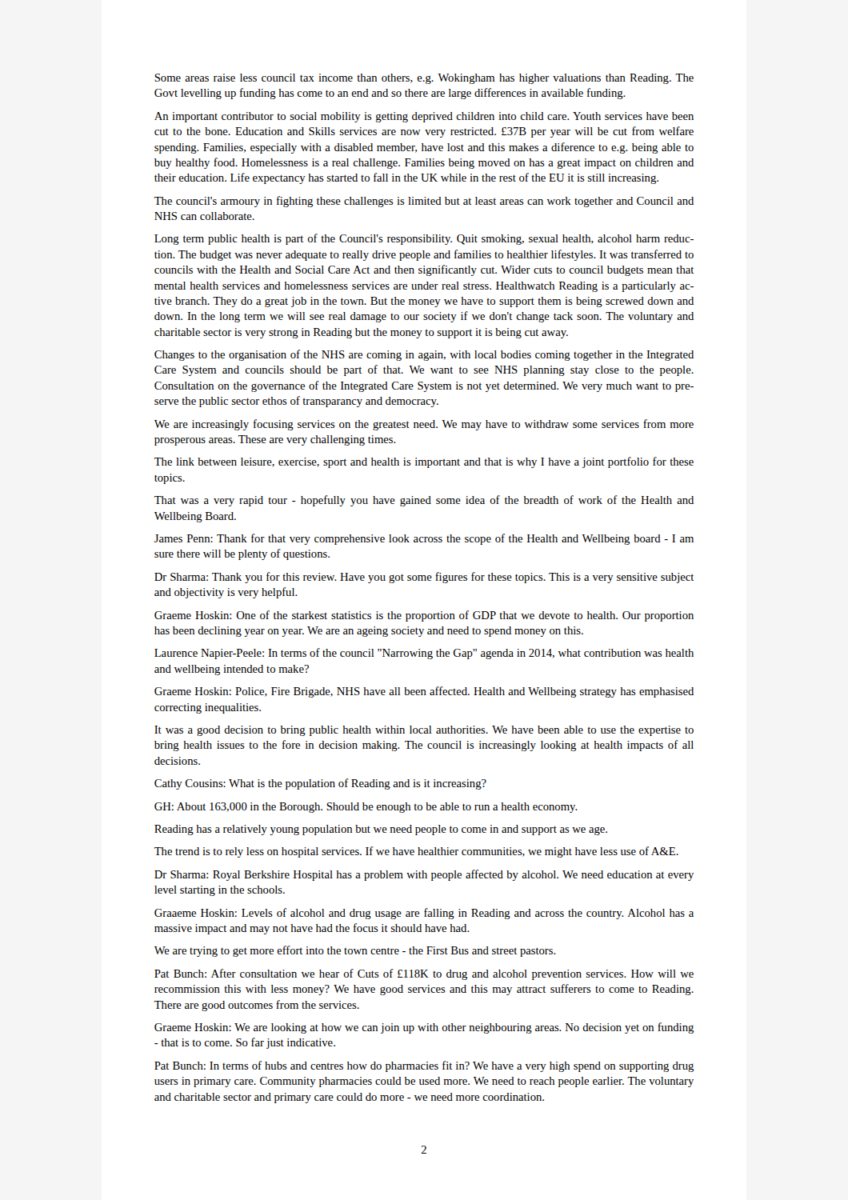Some areas raise less council tax income than others, e.g. Wokingham has higher valuations than Reading. The Govt levelling up funding has come to an end and so there are large differences in available funding.
An important contributor to social mobility is getting deprived children into child care. Youth services have been cut to the bone. Education and Skills services are now very restricted. £37B per year will be cut from welfare spending. Families, especially with a disabled member, have lost and this makes a diference to e.g. being able to buy healthy food. Homelessness is a real challenge. Families being moved on has a great impact on children and their education. Life expectancy has started to fall in the UK while in the rest of the EU it is still increasing.
The council's armoury in fighting these challenges is limited but at least areas can work together and Council and NHS can collaborate.
Long term public health is part of the Council's responsibility. Quit smoking, sexual health, alcohol harm reduction. The budget was never adequate to really drive people and families to healthier lifestyles. It was transferred to councils with the Health and Social Care Act and then significantly cut. Wider cuts to council budgets mean that mental health services and homelessness services are under real stress. Healthwatch Reading is a particularly active branch. They do a great job in the town. But the money we have to support them is being screwed down and down. In the long term we will see real damage to our society if we don't change tack soon. The voluntary and charitable sector is very strong in Reading but the money to support it is being cut away.
Changes to the organisation of the NHS are coming in again, with local bodies coming together in the Integrated Care System and councils should be part of that. We want to see NHS planning stay close to the people. Consultation on the governance of the Integrated Care System is not yet determined. We very much want to preserve the public sector ethos of transparancy and democracy.
We are increasingly focusing services on the greatest need. We may have to withdraw some services from more prosperous areas. These are very challenging times.
The link between leisure, exercise, sport and health is important and that is why I have a joint portfolio for these topics.
That was a very rapid tour - hopefully you have gained some idea of the breadth of work of the Health and Wellbeing Board.
James Penn: Thank for that very comprehensive look across the scope of the Health and Wellbeing board - I am sure there will be plenty of questions.
Dr Sharma: Thank you for this review. Have you got some figures for these topics. This is a very sensitive subject and objectivity is very helpful.
Graeme Hoskin: One of the starkest statistics is the proportion of GDP that we devote to health. Our proportion has been declining year on year. We are an ageing society and need to spend money on this.
Laurence Napier-Peele: In terms of the council "Narrowing the Gap" agenda in 2014, what contribution was health and wellbeing intended to make?
Graeme Hoskin: Police, Fire Brigade, NHS have all been affected. Health and Wellbeing strategy has emphasised correcting inequalities.
It was a good decision to bring public health within local authorities. We have been able to use the expertise to bring health issues to the fore in decision making. The council is increasingly looking at health impacts of all decisions.
Cathy Cousins: What is the population of Reading and is it increasing?
GH: About 163,000 in the Borough. Should be enough to be able to run a health economy.
Reading has a relatively young population but we need people to come in and support as we age.
The trend is to rely less on hospital services. If we have healthier communities, we might have less use of A&E.
Dr Sharma: Royal Berkshire Hospital has a problem with people affected by alcohol. We need education at every level starting in the schools.
Graaeme Hoskin: Levels of alcohol and drug usage are falling in Reading and across the country. Alcohol has a massive impact and may not have had the focus it should have had.
We are trying to get more effort into the town centre - the First Bus and street pastors.
Pat Bunch: After consultation we hear of Cuts of £118K to drug and alcohol prevention services. How will we recommission this with less money? We have good services and this may attract sufferers to come to Reading. There are good outcomes from the services.
Graeme Hoskin: We are looking at how we can join up with other neighbouring areas. No decision yet on funding - that is to come. So far just indicative.
Pat Bunch: In terms of hubs and centres how do pharmacies fit in? We have a very high spend on supporting drug users in primary care. Community pharmacies could be used more. We need to reach people earlier. The voluntary and charitable sector and primary care could do more - we need more coordination.
2